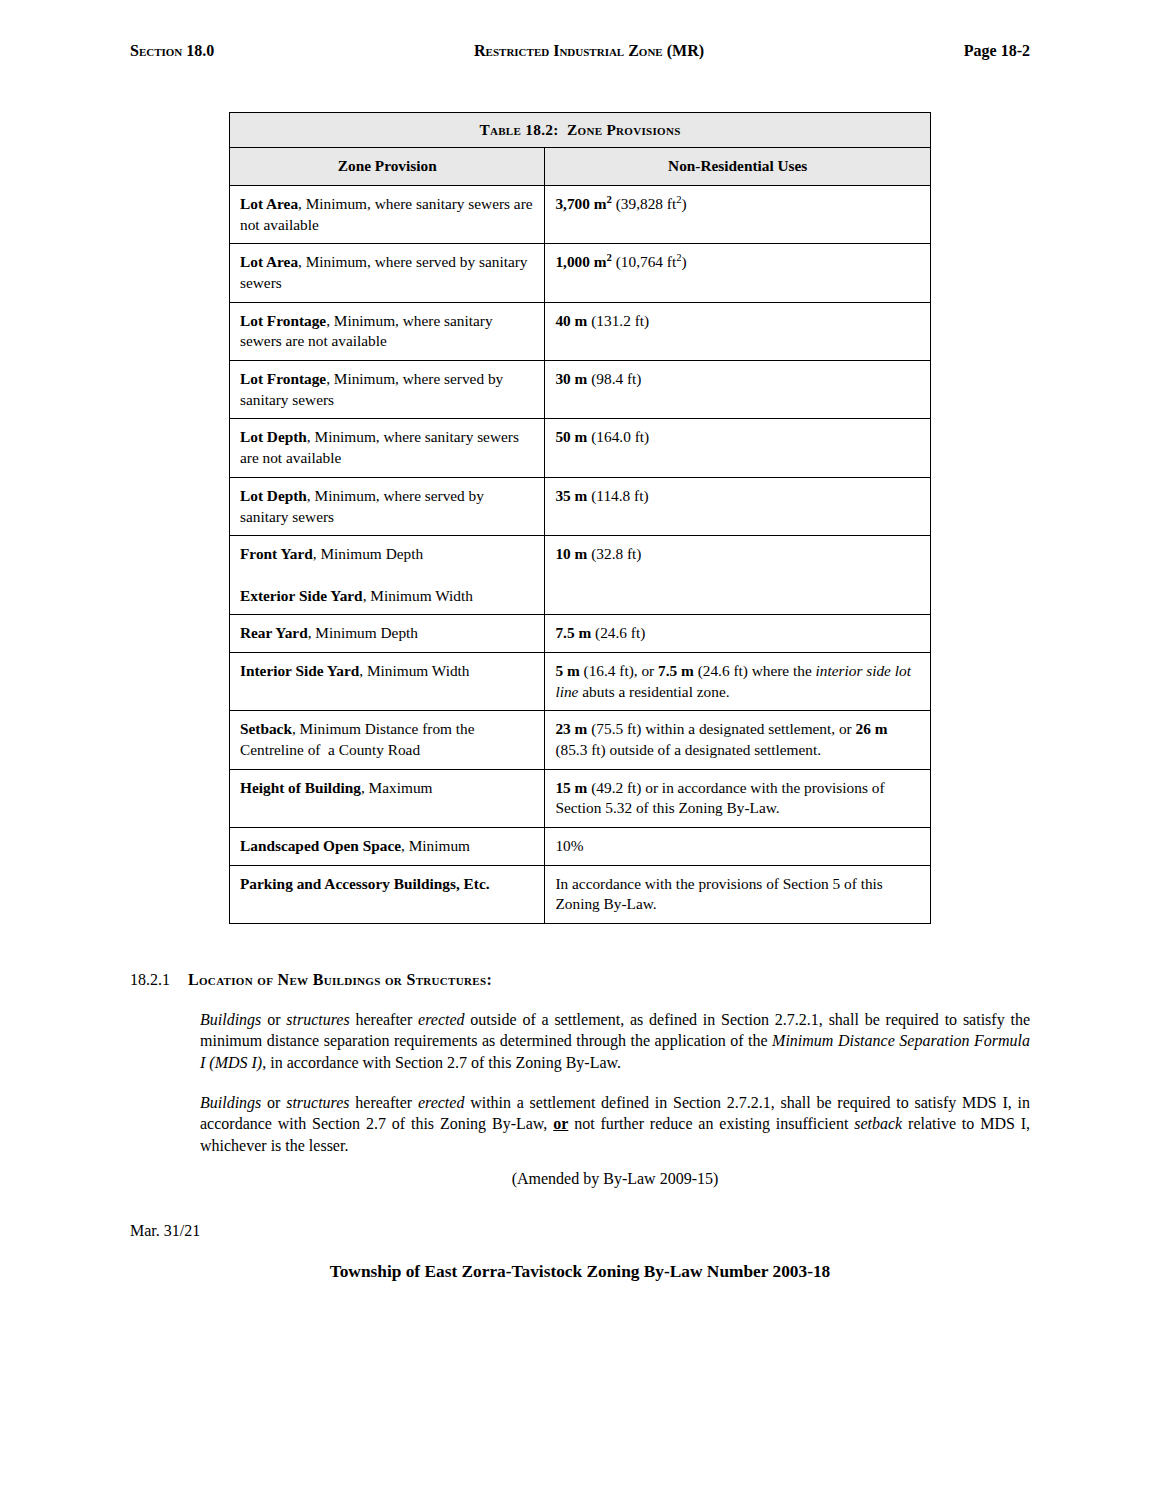Section 18.0
Restricted Industrial Zone (MR)
Page 18-2
Table 18.2: Zone Provisions
| Zone Provision | Non-Residential Uses |
| --- | --- |
| Lot Area , Minimum, where sanitary sewers are not available | 3,700 m 2 (39,828 ft 2 ) |
| Lot Area , Minimum, where served by sanitary sewers | 1,000 m 2 (10,764 ft 2 ) |
| Lot Frontage , Minimum, where sanitary sewers are not available | 40 m (131.2 ft) |
| Lot Frontage , Minimum, where served by sanitary sewers | 30 m (98.4 ft) |
| Lot Depth , Minimum, where sanitary sewers are not available | 50 m (164.0 ft) |
| Lot Depth , Minimum, where served by sanitary sewers | 35 m (114.8 ft) |
| Front Yard , Minimum Depth Exterior Side Yard , Minimum Width | 10 m (32.8 ft) |
| Rear Yard , Minimum Depth | 7.5 m (24.6 ft) |
| Interior Side Yard , Minimum Width | 5 m (16.4 ft), or 7.5 m (24.6 ft) where the interior side lot line abuts a residential zone. |
| Setback , Minimum Distance from the Centreline of a County Road | 23 m (75.5 ft) within a designated settlement, or 26 m (85.3 ft) outside of a designated settlement. |
| Height of Building , Maximum | 15 m (49.2 ft) or in accordance with the provisions of Section 5.32 of this Zoning By-Law. |
| Landscaped Open Space , Minimum | 10% |
| Parking and Accessory Buildings, Etc. | In accordance with the provisions of Section 5 of this Zoning By-Law. |
18.2.1 Location of New Buildings or Structures:
Buildings or structures hereafter erected outside of a settlement, as defined in Section 2.7.2.1, shall be required to satisfy the minimum distance separation requirements as determined through the application of the Minimum Distance Separation Formula I (MDS I), in accordance with Section 2.7 of this Zoning By-Law.
Buildings or structures hereafter erected within a settlement defined in Section 2.7.2.1, shall be required to satisfy MDS I, in accordance with Section 2.7 of this Zoning By-Law, or not further reduce an existing insufficient setback relative to MDS I, whichever is the lesser.
(Amended by By-Law 2009-15)
Mar. 31/21
Township of East Zorra-Tavistock Zoning By-Law Number 2003-18